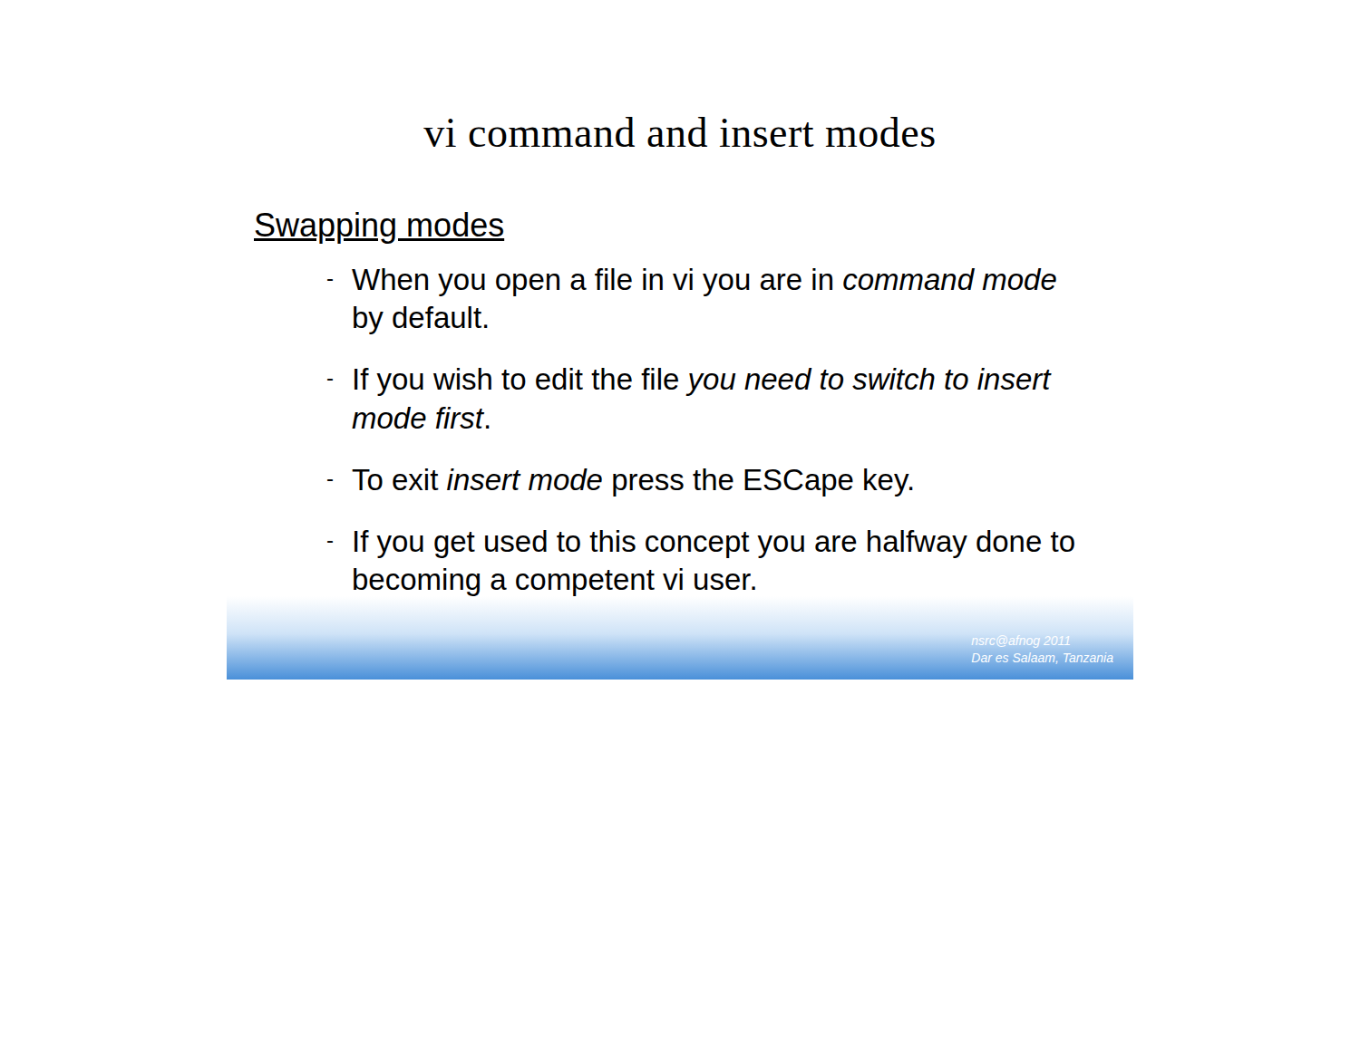vi command and insert modes
Swapping modes
When you open a file in vi you are in command mode by default.
If you wish to edit the file you need to switch to insert mode first.
To exit insert mode press the ESCape key.
If you get used to this concept you are halfway done to becoming a competent vi user.
nsrc@afnog 2011
Dar es Salaam, Tanzania